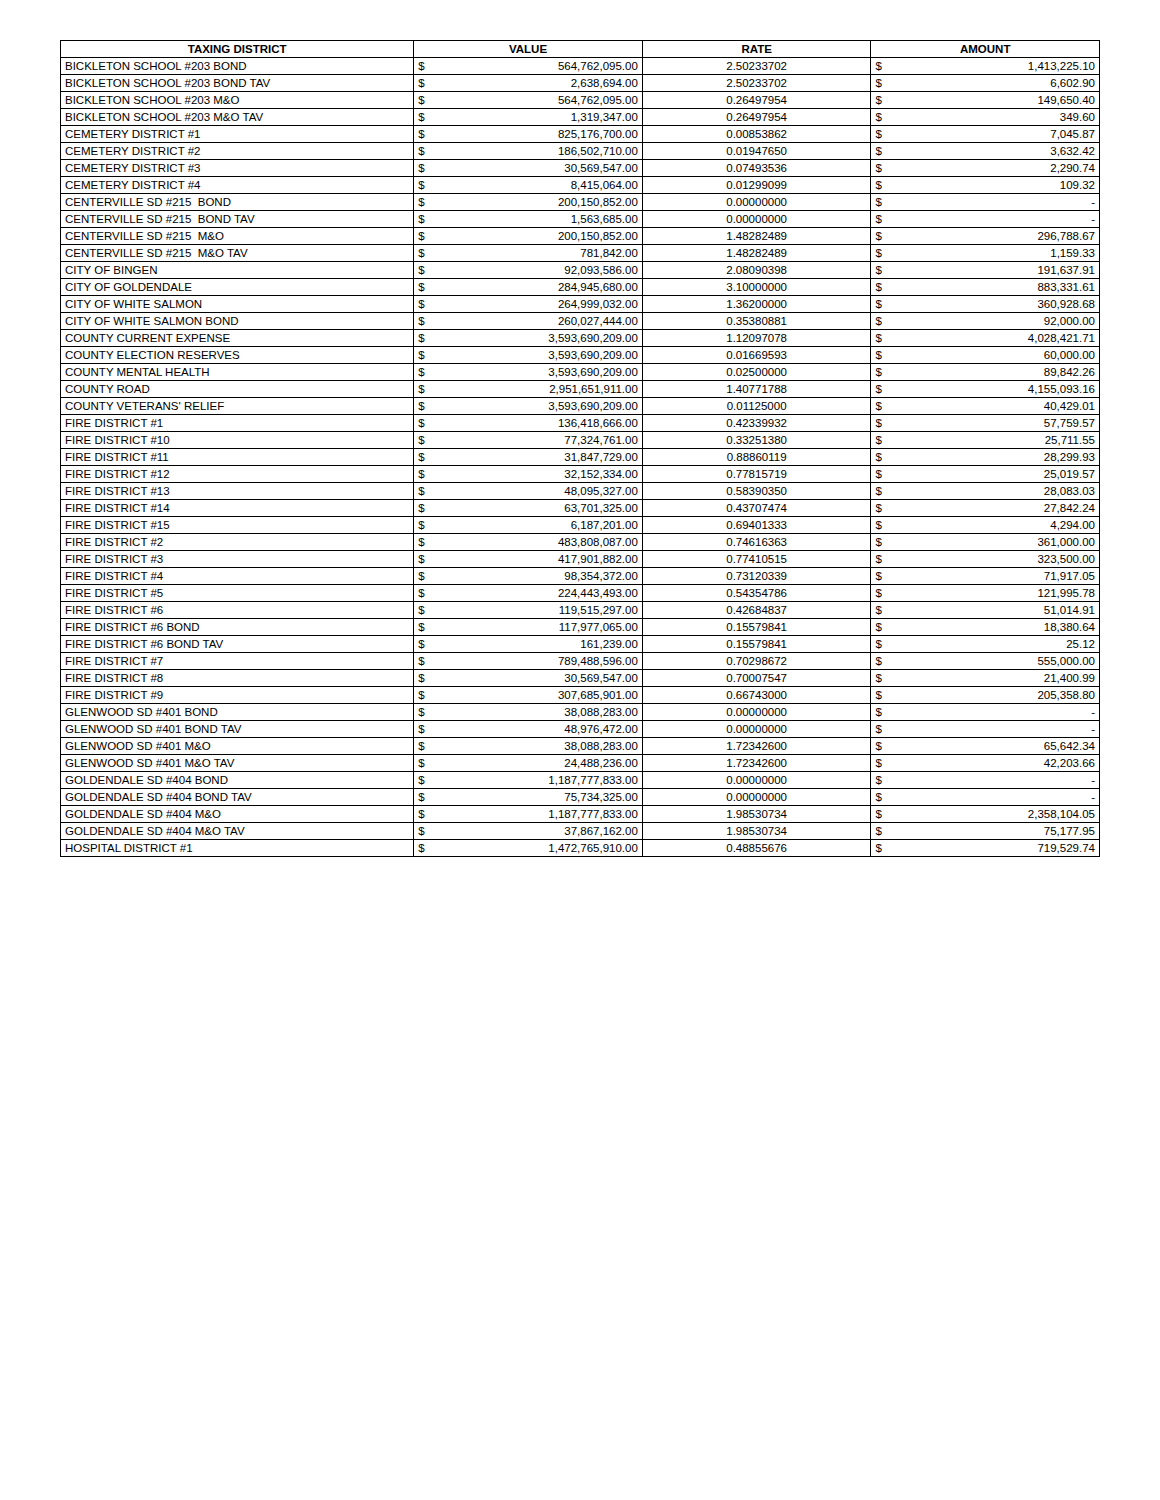| TAXING DISTRICT | VALUE | RATE | AMOUNT |
| --- | --- | --- | --- |
| BICKLETON SCHOOL #203 BOND | $ 564,762,095.00 | 2.50233702 | $ 1,413,225.10 |
| BICKLETON SCHOOL #203 BOND TAV | $ 2,638,694.00 | 2.50233702 | $ 6,602.90 |
| BICKLETON SCHOOL #203 M&O | $ 564,762,095.00 | 0.26497954 | $ 149,650.40 |
| BICKLETON SCHOOL #203 M&O TAV | $ 1,319,347.00 | 0.26497954 | $ 349.60 |
| CEMETERY DISTRICT #1 | $ 825,176,700.00 | 0.00853862 | $ 7,045.87 |
| CEMETERY DISTRICT #2 | $ 186,502,710.00 | 0.01947650 | $ 3,632.42 |
| CEMETERY DISTRICT #3 | $ 30,569,547.00 | 0.07493536 | $ 2,290.74 |
| CEMETERY DISTRICT #4 | $ 8,415,064.00 | 0.01299099 | $ 109.32 |
| CENTERVILLE SD #215 BOND | $ 200,150,852.00 | 0.00000000 | $ - |
| CENTERVILLE SD #215 BOND TAV | $ 1,563,685.00 | 0.00000000 | $ - |
| CENTERVILLE SD #215 M&O | $ 200,150,852.00 | 1.48282489 | $ 296,788.67 |
| CENTERVILLE SD #215 M&O TAV | $ 781,842.00 | 1.48282489 | $ 1,159.33 |
| CITY OF BINGEN | $ 92,093,586.00 | 2.08090398 | $ 191,637.91 |
| CITY OF GOLDENDALE | $ 284,945,680.00 | 3.10000000 | $ 883,331.61 |
| CITY OF WHITE SALMON | $ 264,999,032.00 | 1.36200000 | $ 360,928.68 |
| CITY OF WHITE SALMON BOND | $ 260,027,444.00 | 0.35380881 | $ 92,000.00 |
| COUNTY CURRENT EXPENSE | $ 3,593,690,209.00 | 1.12097078 | $ 4,028,421.71 |
| COUNTY ELECTION RESERVES | $ 3,593,690,209.00 | 0.01669593 | $ 60,000.00 |
| COUNTY MENTAL HEALTH | $ 3,593,690,209.00 | 0.02500000 | $ 89,842.26 |
| COUNTY ROAD | $ 2,951,651,911.00 | 1.40771788 | $ 4,155,093.16 |
| COUNTY VETERANS' RELIEF | $ 3,593,690,209.00 | 0.01125000 | $ 40,429.01 |
| FIRE DISTRICT #1 | $ 136,418,666.00 | 0.42339932 | $ 57,759.57 |
| FIRE DISTRICT #10 | $ 77,324,761.00 | 0.33251380 | $ 25,711.55 |
| FIRE DISTRICT #11 | $ 31,847,729.00 | 0.88860119 | $ 28,299.93 |
| FIRE DISTRICT #12 | $ 32,152,334.00 | 0.77815719 | $ 25,019.57 |
| FIRE DISTRICT #13 | $ 48,095,327.00 | 0.58390350 | $ 28,083.03 |
| FIRE DISTRICT #14 | $ 63,701,325.00 | 0.43707474 | $ 27,842.24 |
| FIRE DISTRICT #15 | $ 6,187,201.00 | 0.69401333 | $ 4,294.00 |
| FIRE DISTRICT #2 | $ 483,808,087.00 | 0.74616363 | $ 361,000.00 |
| FIRE DISTRICT #3 | $ 417,901,882.00 | 0.77410515 | $ 323,500.00 |
| FIRE DISTRICT #4 | $ 98,354,372.00 | 0.73120339 | $ 71,917.05 |
| FIRE DISTRICT #5 | $ 224,443,493.00 | 0.54354786 | $ 121,995.78 |
| FIRE DISTRICT #6 | $ 119,515,297.00 | 0.42684837 | $ 51,014.91 |
| FIRE DISTRICT #6 BOND | $ 117,977,065.00 | 0.15579841 | $ 18,380.64 |
| FIRE DISTRICT #6 BOND TAV | $ 161,239.00 | 0.15579841 | $ 25.12 |
| FIRE DISTRICT #7 | $ 789,488,596.00 | 0.70298672 | $ 555,000.00 |
| FIRE DISTRICT #8 | $ 30,569,547.00 | 0.70007547 | $ 21,400.99 |
| FIRE DISTRICT #9 | $ 307,685,901.00 | 0.66743000 | $ 205,358.80 |
| GLENWOOD SD #401 BOND | $ 38,088,283.00 | 0.00000000 | $ - |
| GLENWOOD SD #401 BOND TAV | $ 48,976,472.00 | 0.00000000 | $ - |
| GLENWOOD SD #401 M&O | $ 38,088,283.00 | 1.72342600 | $ 65,642.34 |
| GLENWOOD SD #401 M&O TAV | $ 24,488,236.00 | 1.72342600 | $ 42,203.66 |
| GOLDENDALE SD #404 BOND | $ 1,187,777,833.00 | 0.00000000 | $ - |
| GOLDENDALE SD #404 BOND TAV | $ 75,734,325.00 | 0.00000000 | $ - |
| GOLDENDALE SD #404 M&O | $ 1,187,777,833.00 | 1.98530734 | $ 2,358,104.05 |
| GOLDENDALE SD #404 M&O TAV | $ 37,867,162.00 | 1.98530734 | $ 75,177.95 |
| HOSPITAL DISTRICT #1 | $ 1,472,765,910.00 | 0.48855676 | $ 719,529.74 |